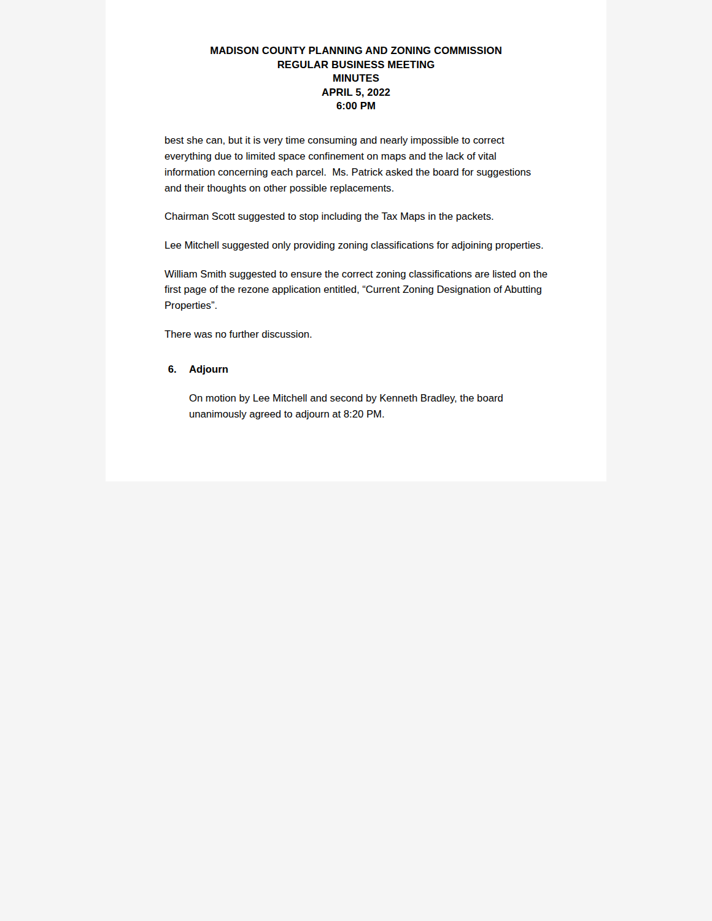MADISON COUNTY PLANNING AND ZONING COMMISSION
REGULAR BUSINESS MEETING
MINUTES
APRIL 5, 2022
6:00 PM
best she can, but it is very time consuming and nearly impossible to correct everything due to limited space confinement on maps and the lack of vital information concerning each parcel. Ms. Patrick asked the board for suggestions and their thoughts on other possible replacements.
Chairman Scott suggested to stop including the Tax Maps in the packets.
Lee Mitchell suggested only providing zoning classifications for adjoining properties.
William Smith suggested to ensure the correct zoning classifications are listed on the first page of the rezone application entitled, “Current Zoning Designation of Abutting Properties”.
There was no further discussion.
Adjourn
On motion by Lee Mitchell and second by Kenneth Bradley, the board unanimously agreed to adjourn at 8:20 PM.